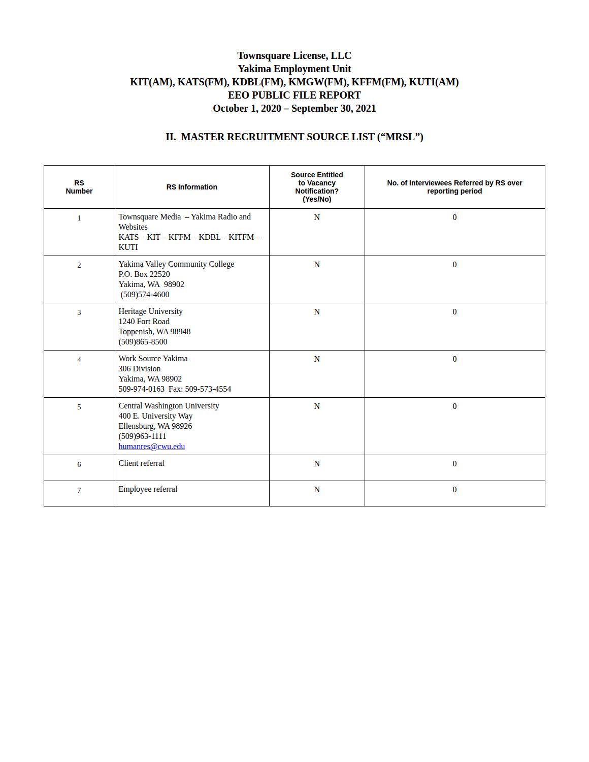Townsquare License, LLC Yakima Employment Unit KIT(AM), KATS(FM), KDBL(FM), KMGW(FM), KFFM(FM), KUTI(AM) EEO PUBLIC FILE REPORT October 1, 2020 – September 30, 2021
II. MASTER RECRUITMENT SOURCE LIST (“MRSL”)
| RS Number | RS Information | Source Entitled to Vacancy Notification? (Yes/No) | No. of Interviewees Referred by RS over reporting period |
| --- | --- | --- | --- |
| 1 | Townsquare Media – Yakima Radio and Websites KATS – KIT – KFFM – KDBL – KITFM – KUTI | N | 0 |
| 2 | Yakima Valley Community College P.O. Box 22520 Yakima, WA 98902 (509)574-4600 | N | 0 |
| 3 | Heritage University 1240 Fort Road Toppenish, WA 98948 (509)865-8500 | N | 0 |
| 4 | Work Source Yakima 306 Division Yakima, WA 98902 509-974-0163 Fax: 509-573-4554 | N | 0 |
| 5 | Central Washington University 400 E. University Way Ellensburg, WA 98926 (509)963-1111 humanres@cwu.edu | N | 0 |
| 6 | Client referral | N | 0 |
| 7 | Employee referral | N | 0 |